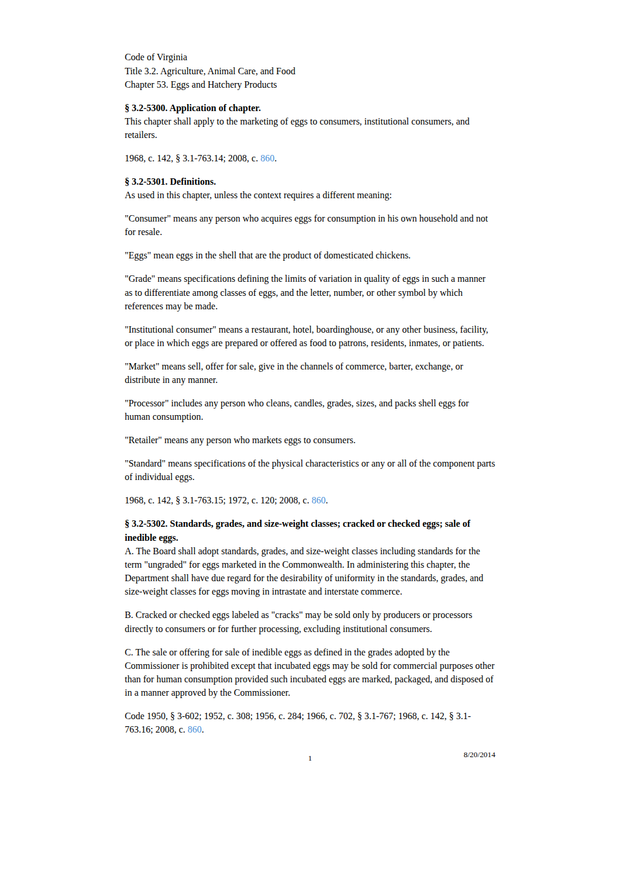Code of Virginia
Title 3.2. Agriculture, Animal Care, and Food
Chapter 53. Eggs and Hatchery Products
§ 3.2-5300. Application of chapter.
This chapter shall apply to the marketing of eggs to consumers, institutional consumers, and retailers.
1968, c. 142, § 3.1-763.14; 2008, c. 860.
§ 3.2-5301. Definitions.
As used in this chapter, unless the context requires a different meaning:
"Consumer" means any person who acquires eggs for consumption in his own household and not for resale.
"Eggs" mean eggs in the shell that are the product of domesticated chickens.
"Grade" means specifications defining the limits of variation in quality of eggs in such a manner as to differentiate among classes of eggs, and the letter, number, or other symbol by which references may be made.
"Institutional consumer" means a restaurant, hotel, boardinghouse, or any other business, facility, or place in which eggs are prepared or offered as food to patrons, residents, inmates, or patients.
"Market" means sell, offer for sale, give in the channels of commerce, barter, exchange, or distribute in any manner.
"Processor" includes any person who cleans, candles, grades, sizes, and packs shell eggs for human consumption.
"Retailer" means any person who markets eggs to consumers.
"Standard" means specifications of the physical characteristics or any or all of the component parts of individual eggs.
1968, c. 142, § 3.1-763.15; 1972, c. 120; 2008, c. 860.
§ 3.2-5302. Standards, grades, and size-weight classes; cracked or checked eggs; sale of inedible eggs.
A. The Board shall adopt standards, grades, and size-weight classes including standards for the term "ungraded" for eggs marketed in the Commonwealth. In administering this chapter, the Department shall have due regard for the desirability of uniformity in the standards, grades, and size-weight classes for eggs moving in intrastate and interstate commerce.
B. Cracked or checked eggs labeled as "cracks" may be sold only by producers or processors directly to consumers or for further processing, excluding institutional consumers.
C. The sale or offering for sale of inedible eggs as defined in the grades adopted by the Commissioner is prohibited except that incubated eggs may be sold for commercial purposes other than for human consumption provided such incubated eggs are marked, packaged, and disposed of in a manner approved by the Commissioner.
Code 1950, § 3-602; 1952, c. 308; 1956, c. 284; 1966, c. 702, § 3.1-767; 1968, c. 142, § 3.1-763.16; 2008, c. 860.
1
8/20/2014